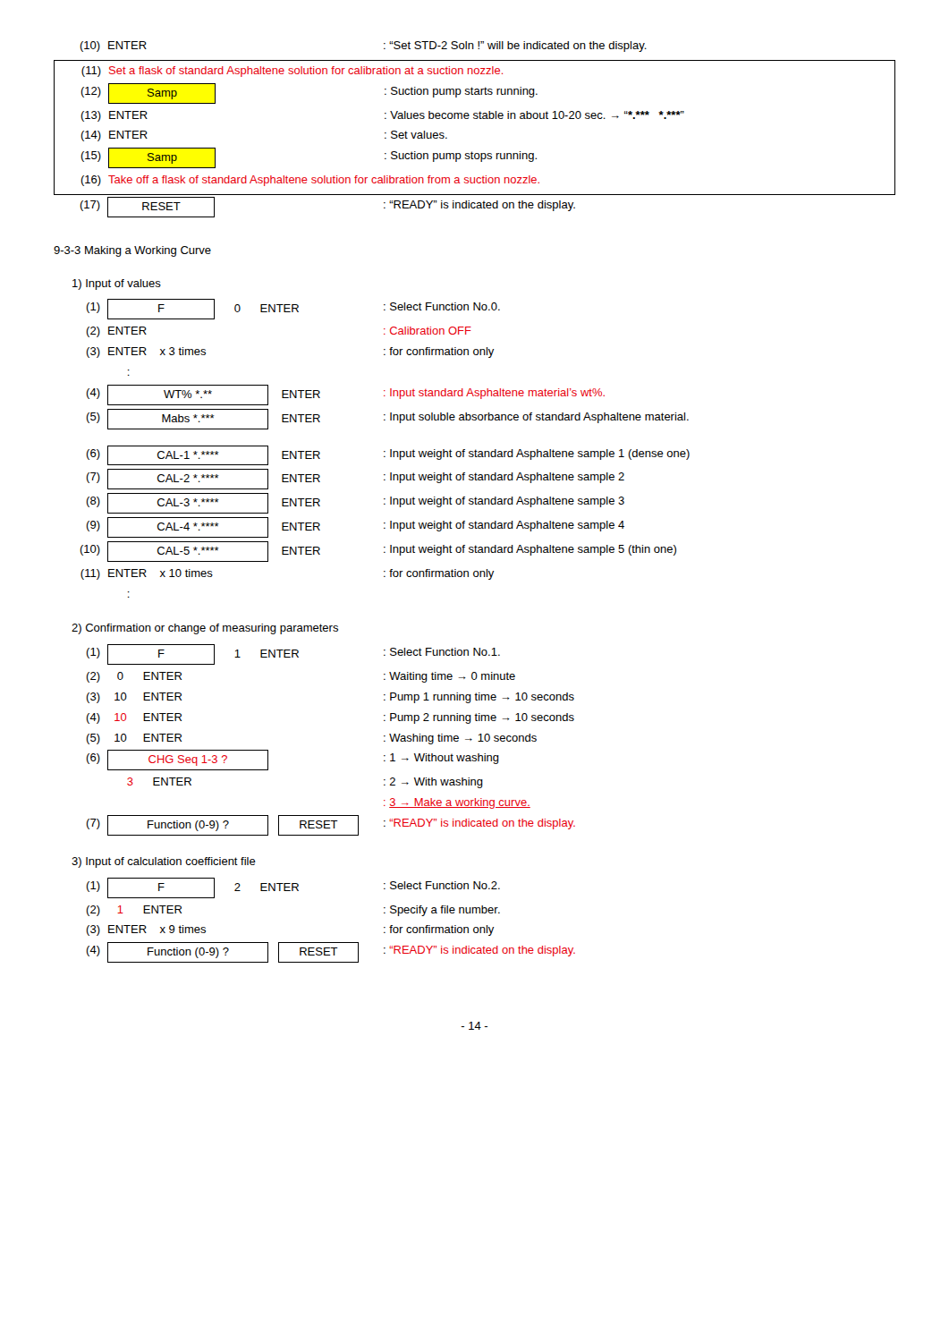| (10) | ENTER | : “Set STD-2 Soln !” will be indicated on the display. |
| (11) | Set a flask of standard Asphaltene solution for calibration at a suction nozzle. |
| (12) | Samp | : Suction pump starts running. |
| (13) | ENTER | : Values become stable in about 10-20 sec. → “ *.*** *.*** ” |
| (14) | ENTER | : Set values. |
| (15) | Samp | : Suction pump stops running. |
| (16) | Take off a flask of standard Asphaltene solution for calibration from a suction nozzle. |
| (17) | RESET | : “READY” is indicated on the display. |
9-3-3 Making a Working Curve
1) Input of values
| (1) | F 0 ENTER | : Select Function No.0. |
| (2) | ENTER | : Calibration OFF |
| (3) | ENTER x 3 times | : for confirmation only |
| | : | |
| (4) | WT% *.** ENTER | : Input standard Asphaltene material’s wt%. |
| (5) | Mabs *.*** ENTER | : Input soluble absorbance of standard Asphaltene material. |
| (6) | CAL-1 *.**** ENTER | : Input weight of standard Asphaltene sample 1 (dense one) |
| (7) | CAL-2 *.**** ENTER | : Input weight of standard Asphaltene sample 2 |
| (8) | CAL-3 *.**** ENTER | : Input weight of standard Asphaltene sample 3 |
| (9) | CAL-4 *.**** ENTER | : Input weight of standard Asphaltene sample 4 |
| (10) | CAL-5 *.**** ENTER | : Input weight of standard Asphaltene sample 5 (thin one) |
| (11) | ENTER x 10 times | : for confirmation only |
| | : | |
2) Confirmation or change of measuring parameters
| (1) | F 1 ENTER | : Select Function No.1. |
| (2) | 0 ENTER | : Waiting time → 0 minute |
| (3) | 10 ENTER | : Pump 1 running time → 10 seconds |
| (4) | 10 ENTER | : Pump 2 running time → 10 seconds |
| (5) | 10 ENTER | : Washing time → 10 seconds |
| (6) | CHG Seq 1-3 ? | : 1 → Without washing |
| | 3 ENTER | : 2 → With washing |
| | | : 3 → Make a working curve. |
| (7) | Function (0-9) ? RESET | : “READY” is indicated on the display. |
3) Input of calculation coefficient file
| (1) | F 2 ENTER | : Select Function No.2. |
| (2) | 1 ENTER | : Specify a file number. |
| (3) | ENTER x 9 times | : for confirmation only |
| (4) | Function (0-9) ? RESET | : “READY” is indicated on the display. |
- 14 -